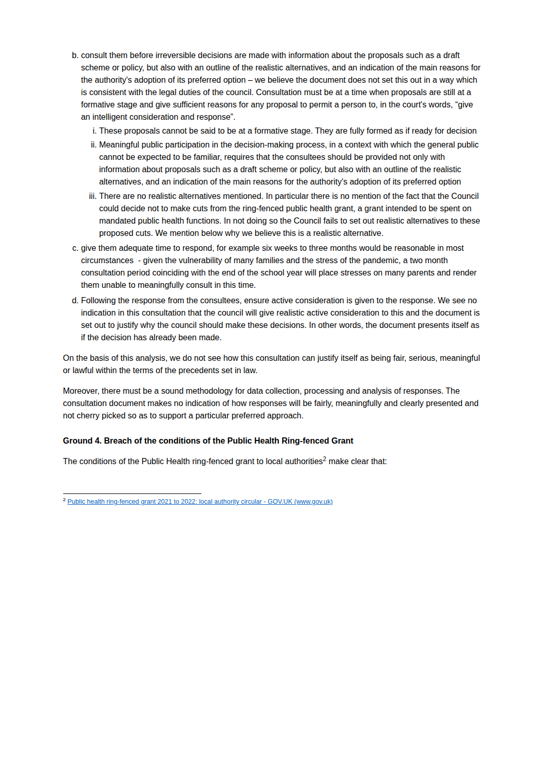consult them before irreversible decisions are made with information about the proposals such as a draft scheme or policy, but also with an outline of the realistic alternatives, and an indication of the main reasons for the authority's adoption of its preferred option – we believe the document does not set this out in a way which is consistent with the legal duties of the council. Consultation must be at a time when proposals are still at a formative stage and give sufficient reasons for any proposal to permit a person to, in the court's words, “give an intelligent consideration and response”.
These proposals cannot be said to be at a formative stage. They are fully formed as if ready for decision
Meaningful public participation in the decision-making process, in a context with which the general public cannot be expected to be familiar, requires that the consultees should be provided not only with information about proposals such as a draft scheme or policy, but also with an outline of the realistic alternatives, and an indication of the main reasons for the authority's adoption of its preferred option
There are no realistic alternatives mentioned. In particular there is no mention of the fact that the Council could decide not to make cuts from the ring-fenced public health grant, a grant intended to be spent on mandated public health functions. In not doing so the Council fails to set out realistic alternatives to these proposed cuts. We mention below why we believe this is a realistic alternative.
give them adequate time to respond, for example six weeks to three months would be reasonable in most circumstances - given the vulnerability of many families and the stress of the pandemic, a two month consultation period coinciding with the end of the school year will place stresses on many parents and render them unable to meaningfully consult in this time.
Following the response from the consultees, ensure active consideration is given to the response. We see no indication in this consultation that the council will give realistic active consideration to this and the document is set out to justify why the council should make these decisions. In other words, the document presents itself as if the decision has already been made.
On the basis of this analysis, we do not see how this consultation can justify itself as being fair, serious, meaningful or lawful within the terms of the precedents set in law.
Moreover, there must be a sound methodology for data collection, processing and analysis of responses. The consultation document makes no indication of how responses will be fairly, meaningfully and clearly presented and not cherry picked so as to support a particular preferred approach.
Ground 4. Breach of the conditions of the Public Health Ring-fenced Grant
The conditions of the Public Health ring-fenced grant to local authorities2 make clear that:
2 Public health ring-fenced grant 2021 to 2022: local authority circular - GOV.UK (www.gov.uk)